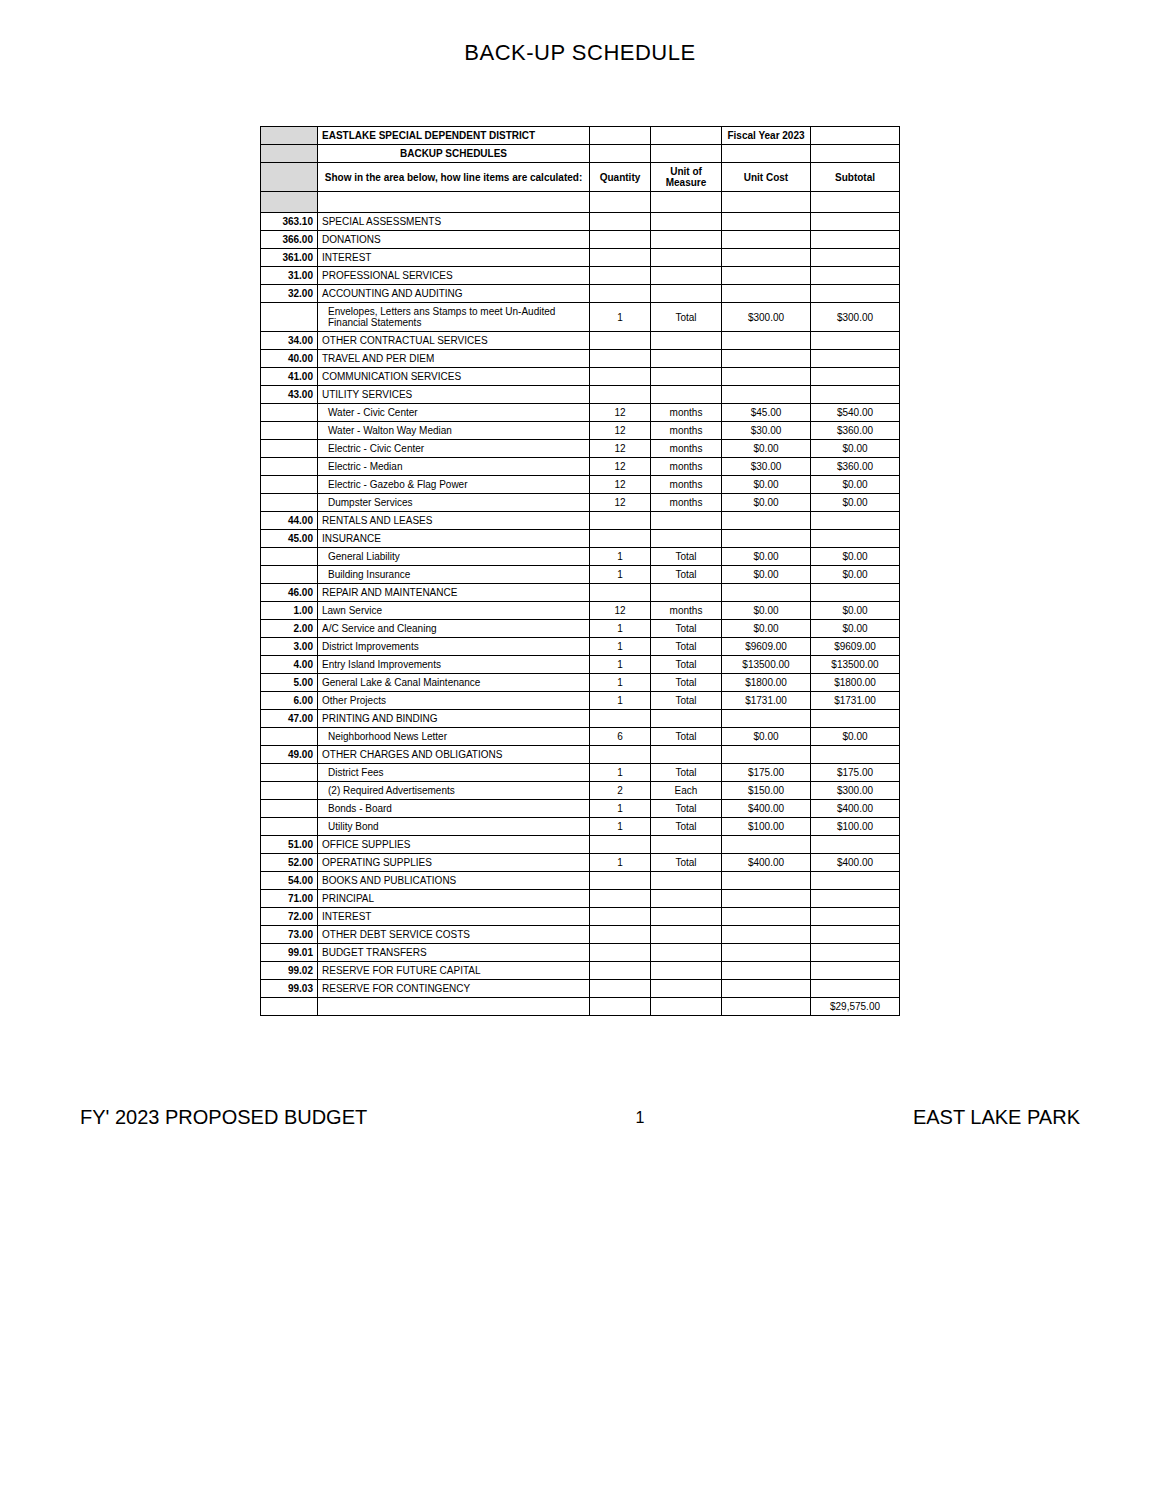BACK-UP SCHEDULE
| | EASTLAKE SPECIAL DEPENDENT DISTRICT | | | Fiscal Year 2023 | |
| | BACKUP SCHEDULES | | | | |
| | Show in the area below, how line items are calculated: | Quantity | Unit of Measure | Unit Cost | Subtotal |
| 363.10 | SPECIAL ASSESSMENTS | | | | |
| 366.00 | DONATIONS | | | | |
| 361.00 | INTEREST | | | | |
| 31.00 | PROFESSIONAL SERVICES | | | | |
| 32.00 | ACCOUNTING AND AUDITING | | | | |
| | Envelopes, Letters ans Stamps to meet Un-Audited Financial Statements | 1 | Total | $300.00 | $300.00 |
| 34.00 | OTHER CONTRACTUAL SERVICES | | | | |
| 40.00 | TRAVEL AND PER DIEM | | | | |
| 41.00 | COMMUNICATION SERVICES | | | | |
| 43.00 | UTILITY SERVICES | | | | |
| | Water - Civic Center | 12 | months | $45.00 | $540.00 |
| | Water - Walton Way Median | 12 | months | $30.00 | $360.00 |
| | Electric - Civic Center | 12 | months | $0.00 | $0.00 |
| | Electric - Median | 12 | months | $30.00 | $360.00 |
| | Electric - Gazebo & Flag Power | 12 | months | $0.00 | $0.00 |
| | Dumpster Services | 12 | months | $0.00 | $0.00 |
| 44.00 | RENTALS AND LEASES | | | | |
| 45.00 | INSURANCE | | | | |
| | General Liability | 1 | Total | $0.00 | $0.00 |
| | Building Insurance | 1 | Total | $0.00 | $0.00 |
| 46.00 | REPAIR AND MAINTENANCE | | | | |
| 1.00 | Lawn Service | 12 | months | $0.00 | $0.00 |
| 2.00 | A/C Service and Cleaning | 1 | Total | $0.00 | $0.00 |
| 3.00 | District Improvements | 1 | Total | $9609.00 | $9609.00 |
| 4.00 | Entry Island Improvements | 1 | Total | $13500.00 | $13500.00 |
| 5.00 | General Lake & Canal Maintenance | 1 | Total | $1800.00 | $1800.00 |
| 6.00 | Other Projects | 1 | Total | $1731.00 | $1731.00 |
| 47.00 | PRINTING AND BINDING | | | | |
| | Neighborhood News Letter | 6 | Total | $0.00 | $0.00 |
| 49.00 | OTHER CHARGES AND OBLIGATIONS | | | | |
| | District Fees | 1 | Total | $175.00 | $175.00 |
| | (2) Required Advertisements | 2 | Each | $150.00 | $300.00 |
| | Bonds - Board | 1 | Total | $400.00 | $400.00 |
| | Utility Bond | 1 | Total | $100.00 | $100.00 |
| 51.00 | OFFICE SUPPLIES | | | | |
| 52.00 | OPERATING SUPPLIES | 1 | Total | $400.00 | $400.00 |
| 54.00 | BOOKS AND PUBLICATIONS | | | | |
| 71.00 | PRINCIPAL | | | | |
| 72.00 | INTEREST | | | | |
| 73.00 | OTHER DEBT SERVICE COSTS | | | | |
| 99.01 | BUDGET TRANSFERS | | | | |
| 99.02 | RESERVE FOR FUTURE CAPITAL | | | | |
| 99.03 | RESERVE FOR CONTINGENCY | | | | |
| | | | | | $29,575.00 |
FY' 2023 PROPOSED BUDGET
1
EAST LAKE PARK